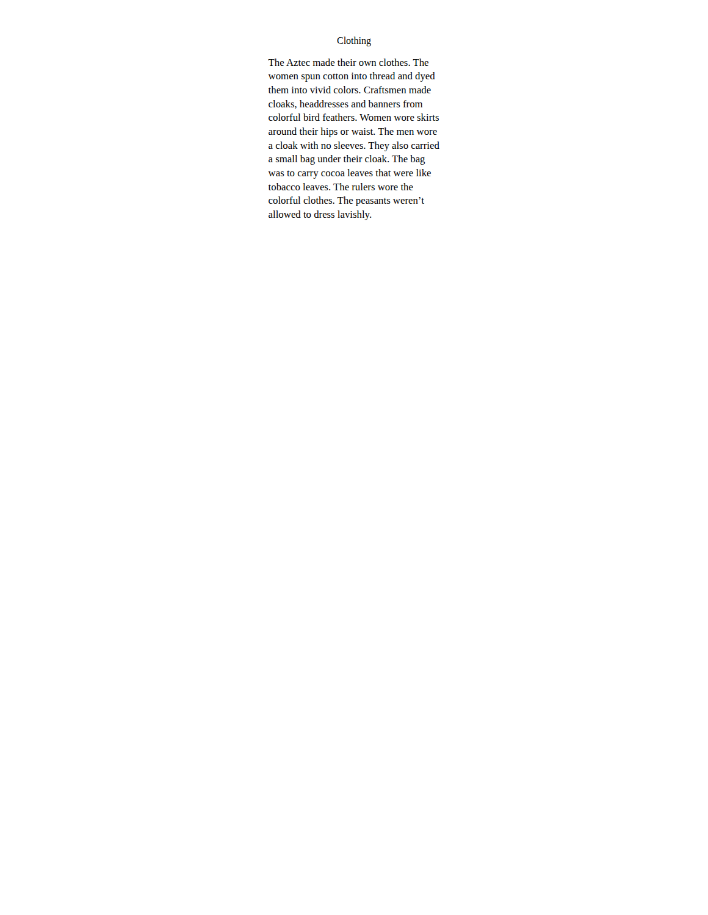Clothing
The Aztec made their own clothes. The women spun cotton into thread and dyed them into vivid colors. Craftsmen made cloaks, headdresses and banners from colorful bird feathers. Women wore skirts around their hips or waist. The men wore a cloak with no sleeves. They also carried a small bag under their cloak. The bag was to carry cocoa leaves that were like tobacco leaves. The rulers wore the colorful clothes. The peasants weren’t allowed to dress lavishly.